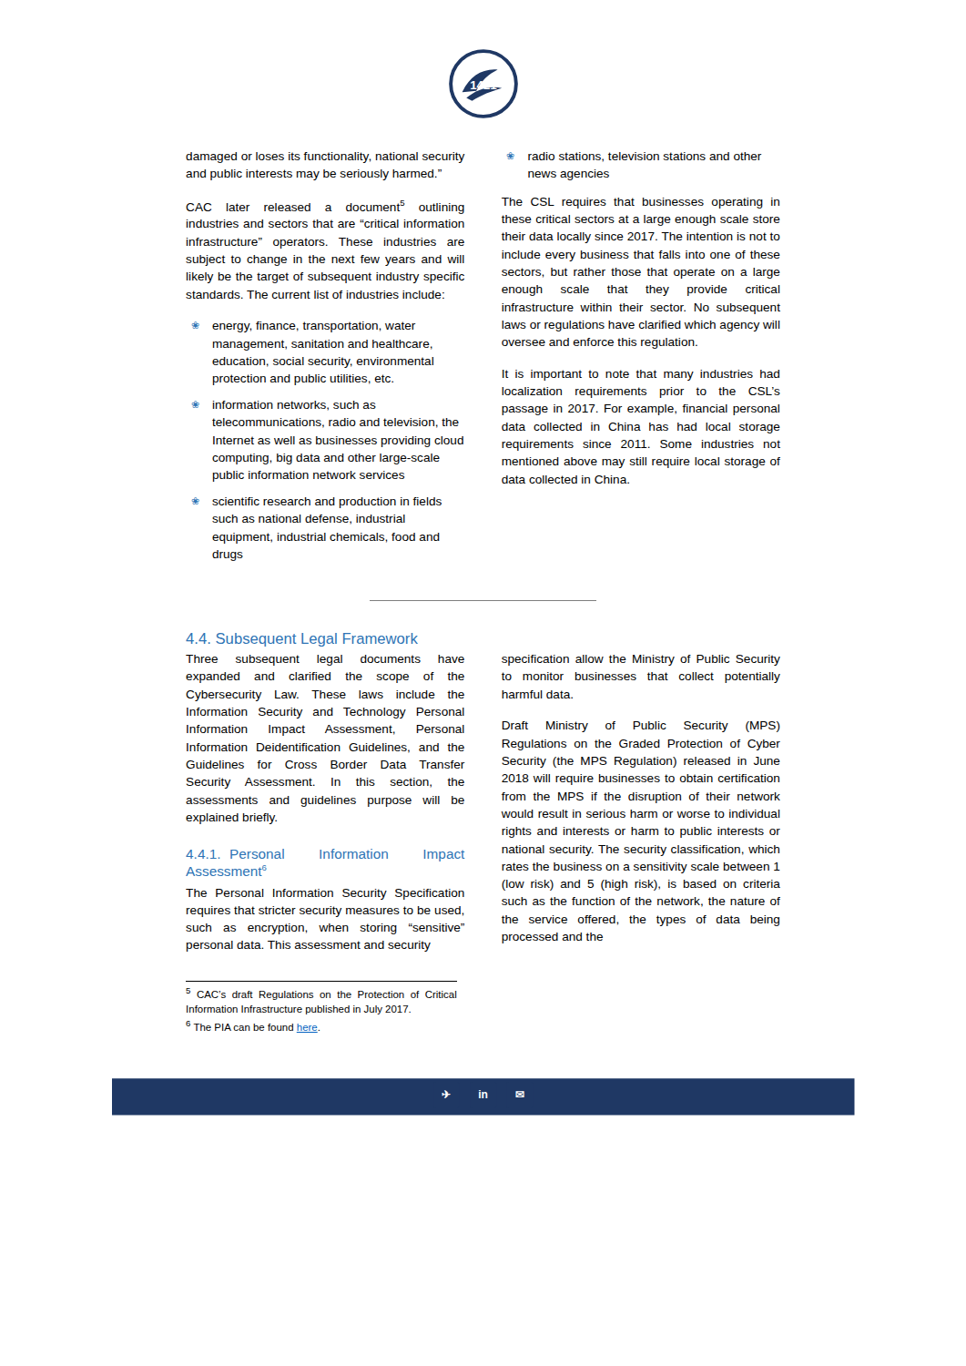1421
damaged or loses its functionality, national security and public interests may be seriously harmed.”
CAC later released a document5 outlining industries and sectors that are “critical information infrastructure” operators. These industries are subject to change in the next few years and will likely be the target of subsequent industry specific standards. The current list of industries include:
energy, finance, transportation, water management, sanitation and healthcare, education, social security, environmental protection and public utilities, etc.
information networks, such as telecommunications, radio and television, the Internet as well as businesses providing cloud computing, big data and other large-scale public information network services
scientific research and production in fields such as national defense, industrial equipment, industrial chemicals, food and drugs
radio stations, television stations and other news agencies
The CSL requires that businesses operating in these critical sectors at a large enough scale store their data locally since 2017. The intention is not to include every business that falls into one of these sectors, but rather those that operate on a large enough scale that they provide critical infrastructure within their sector. No subsequent laws or regulations have clarified which agency will oversee and enforce this regulation.
It is important to note that many industries had localization requirements prior to the CSL’s passage in 2017. For example, financial personal data collected in China has had local storage requirements since 2011. Some industries not mentioned above may still require local storage of data collected in China.
4.4. Subsequent Legal Framework
Three subsequent legal documents have expanded and clarified the scope of the Cybersecurity Law. These laws include the Information Security and Technology Personal Information Impact Assessment, Personal Information Deidentification Guidelines, and the Guidelines for Cross Border Data Transfer Security Assessment. In this section, the assessments and guidelines purpose will be explained briefly.
4.4.1. Personal Information Impact Assessment6
The Personal Information Security Specification requires that stricter security measures to be used, such as encryption, when storing “sensitive” personal data. This assessment and security
5 CAC’s draft Regulations on the Protection of Critical Information Infrastructure published in July 2017.
6 The PIA can be found here.
specification allow the Ministry of Public Security to monitor businesses that collect potentially harmful data.
Draft Ministry of Public Security (MPS) Regulations on the Graded Protection of Cyber Security (the MPS Regulation) released in June 2018 will require businesses to obtain certification from the MPS if the disruption of their network would result in serious harm or worse to individual rights and interests or harm to public interests or national security. The security classification, which rates the business on a sensitivity scale between 1 (low risk) and 5 (high risk), is based on criteria such as the function of the network, the nature of the service offered, the types of data being processed and the
9
✈
in
✉